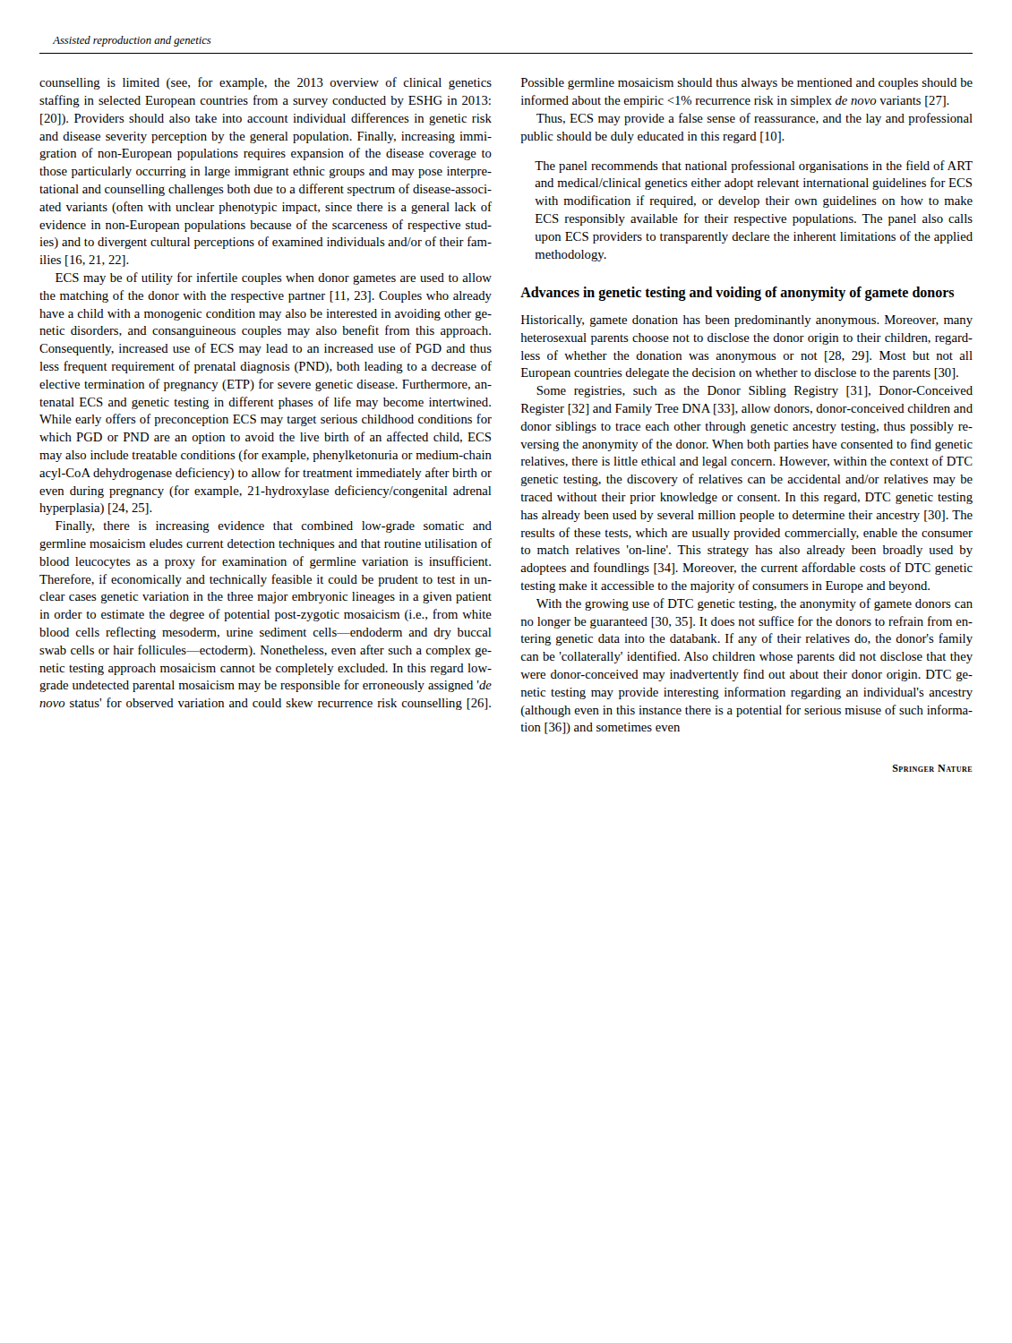Assisted reproduction and genetics
counselling is limited (see, for example, the 2013 overview of clinical genetics staffing in selected European countries from a survey conducted by ESHG in 2013: [20]). Providers should also take into account individual differences in genetic risk and disease severity perception by the general population. Finally, increasing immigration of non-European populations requires expansion of the disease coverage to those particularly occurring in large immigrant ethnic groups and may pose interpretational and counselling challenges both due to a different spectrum of disease-associated variants (often with unclear phenotypic impact, since there is a general lack of evidence in non-European populations because of the scarceness of respective studies) and to divergent cultural perceptions of examined individuals and/or of their families [16, 21, 22].
ECS may be of utility for infertile couples when donor gametes are used to allow the matching of the donor with the respective partner [11, 23]. Couples who already have a child with a monogenic condition may also be interested in avoiding other genetic disorders, and consanguineous couples may also benefit from this approach. Consequently, increased use of ECS may lead to an increased use of PGD and thus less frequent requirement of prenatal diagnosis (PND), both leading to a decrease of elective termination of pregnancy (ETP) for severe genetic disease. Furthermore, antenatal ECS and genetic testing in different phases of life may become intertwined. While early offers of preconception ECS may target serious childhood conditions for which PGD or PND are an option to avoid the live birth of an affected child, ECS may also include treatable conditions (for example, phenylketonuria or medium-chain acyl-CoA dehydrogenase deficiency) to allow for treatment immediately after birth or even during pregnancy (for example, 21-hydroxylase deficiency/congenital adrenal hyperplasia) [24, 25].
Finally, there is increasing evidence that combined low-grade somatic and germline mosaicism eludes current detection techniques and that routine utilisation of blood leucocytes as a proxy for examination of germline variation is insufficient. Therefore, if economically and technically feasible it could be prudent to test in unclear cases genetic variation in the three major embryonic lineages in a given patient in order to estimate the degree of potential post-zygotic mosaicism (i.e., from white blood cells reflecting mesoderm, urine sediment cells—endoderm and dry buccal swab cells or hair follicules—ectoderm). Nonetheless, even after such a complex genetic testing approach mosaicism cannot be completely excluded. In this regard low-grade undetected parental mosaicism may be responsible for erroneously assigned 'de novo status' for observed variation and could skew recurrence risk counselling [26]. Possible germline mosaicism should thus always be mentioned and couples should be informed about the empiric <1% recurrence risk in simplex de novo variants [27].
Thus, ECS may provide a false sense of reassurance, and the lay and professional public should be duly educated in this regard [10].
The panel recommends that national professional organisations in the field of ART and medical/clinical genetics either adopt relevant international guidelines for ECS with modification if required, or develop their own guidelines on how to make ECS responsibly available for their respective populations. The panel also calls upon ECS providers to transparently declare the inherent limitations of the applied methodology.
Advances in genetic testing and voiding of anonymity of gamete donors
Historically, gamete donation has been predominantly anonymous. Moreover, many heterosexual parents choose not to disclose the donor origin to their children, regardless of whether the donation was anonymous or not [28, 29]. Most but not all European countries delegate the decision on whether to disclose to the parents [30].
Some registries, such as the Donor Sibling Registry [31], Donor-Conceived Register [32] and Family Tree DNA [33], allow donors, donor-conceived children and donor siblings to trace each other through genetic ancestry testing, thus possibly reversing the anonymity of the donor. When both parties have consented to find genetic relatives, there is little ethical and legal concern. However, within the context of DTC genetic testing, the discovery of relatives can be accidental and/or relatives may be traced without their prior knowledge or consent. In this regard, DTC genetic testing has already been used by several million people to determine their ancestry [30]. The results of these tests, which are usually provided commercially, enable the consumer to match relatives 'on-line'. This strategy has also already been broadly used by adoptees and foundlings [34]. Moreover, the current affordable costs of DTC genetic testing make it accessible to the majority of consumers in Europe and beyond.
With the growing use of DTC genetic testing, the anonymity of gamete donors can no longer be guaranteed [30, 35]. It does not suffice for the donors to refrain from entering genetic data into the databank. If any of their relatives do, the donor's family can be 'collaterally' identified. Also children whose parents did not disclose that they were donor-conceived may inadvertently find out about their donor origin. DTC genetic testing may provide interesting information regarding an individual's ancestry (although even in this instance there is a potential for serious misuse of such information [36]) and sometimes even
Springer Nature